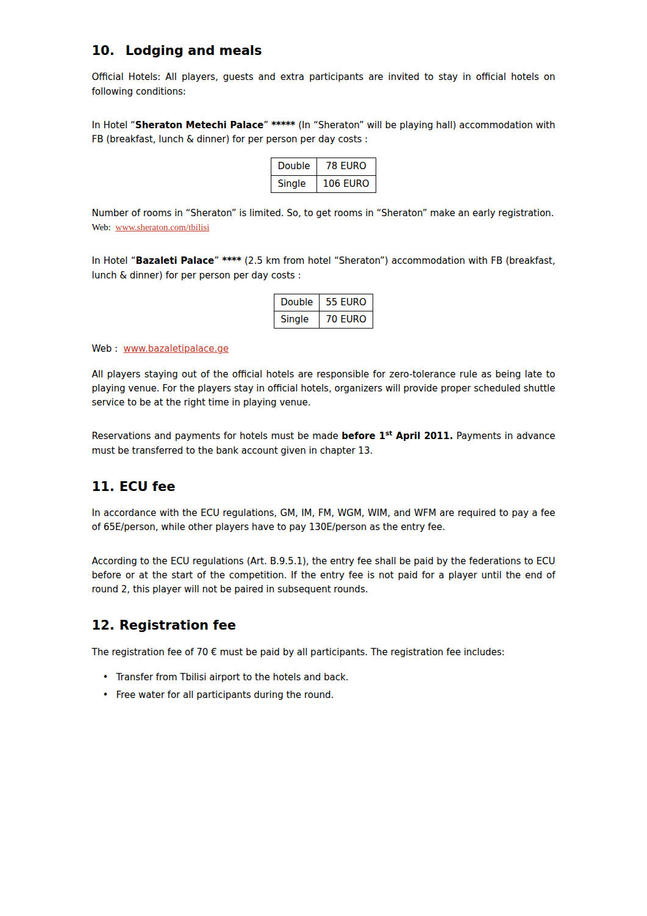10. Lodging and meals
Official Hotels: All players, guests and extra participants are invited to stay in official hotels on following conditions:
In Hotel “Sheraton Metechi Palace” ***** (In “Sheraton” will be playing hall) accommodation with FB (breakfast, lunch & dinner) for per person per day costs :
| Double | 78 EURO |
| Single | 106 EURO |
Number of rooms in “Sheraton” is limited. So, to get rooms in “Sheraton” make an early registration.
Web: www.sheraton.com/tbilisi
In Hotel “Bazaleti Palace” **** (2.5 km from hotel “Sheraton”) accommodation with FB (breakfast, lunch & dinner) for per person per day costs :
| Double | 55 EURO |
| Single | 70 EURO |
Web : www.bazaletipalace.ge
All players staying out of the official hotels are responsible for zero-tolerance rule as being late to playing venue. For the players stay in official hotels, organizers will provide proper scheduled shuttle service to be at the right time in playing venue.
Reservations and payments for hotels must be made before 1st April 2011. Payments in advance must be transferred to the bank account given in chapter 13.
11. ECU fee
In accordance with the ECU regulations, GM, IM, FM, WGM, WIM, and WFM are required to pay a fee of 65E/person, while other players have to pay 130E/person as the entry fee.
According to the ECU regulations (Art. B.9.5.1), the entry fee shall be paid by the federations to ECU before or at the start of the competition. If the entry fee is not paid for a player until the end of round 2, this player will not be paired in subsequent rounds.
12. Registration fee
The registration fee of 70 € must be paid by all participants. The registration fee includes:
Transfer from Tbilisi airport to the hotels and back.
Free water for all participants during the round.